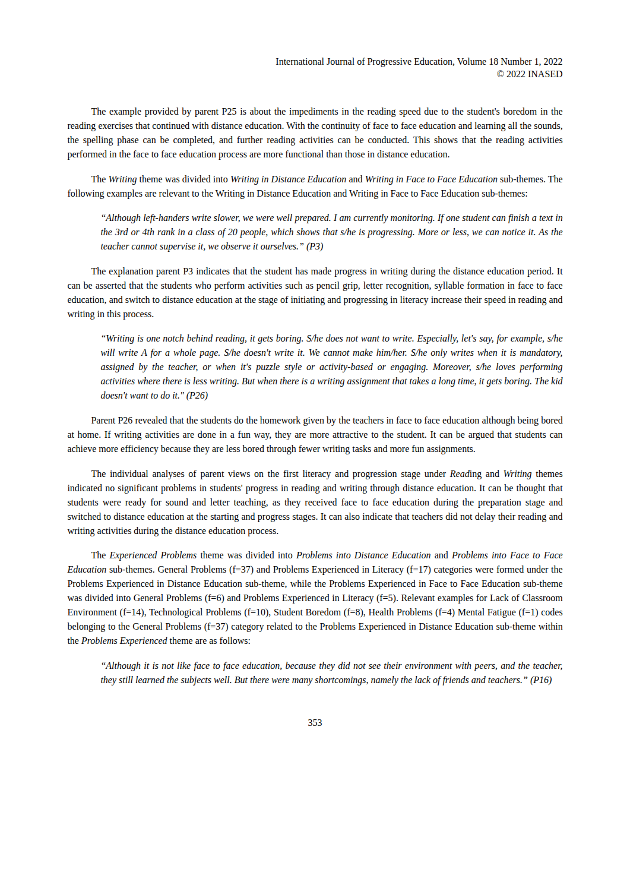International Journal of Progressive Education, Volume 18 Number 1, 2022
© 2022 INASED
The example provided by parent P25 is about the impediments in the reading speed due to the student's boredom in the reading exercises that continued with distance education. With the continuity of face to face education and learning all the sounds, the spelling phase can be completed, and further reading activities can be conducted. This shows that the reading activities performed in the face to face education process are more functional than those in distance education.
The Writing theme was divided into Writing in Distance Education and Writing in Face to Face Education sub-themes. The following examples are relevant to the Writing in Distance Education and Writing in Face to Face Education sub-themes:
“Although left-handers write slower, we were well prepared. I am currently monitoring. If one student can finish a text in the 3rd or 4th rank in a class of 20 people, which shows that s/he is progressing. More or less, we can notice it. As the teacher cannot supervise it, we observe it ourselves.” (P3)
The explanation parent P3 indicates that the student has made progress in writing during the distance education period. It can be asserted that the students who perform activities such as pencil grip, letter recognition, syllable formation in face to face education, and switch to distance education at the stage of initiating and progressing in literacy increase their speed in reading and writing in this process.
“Writing is one notch behind reading, it gets boring. S/he does not want to write. Especially, let's say, for example, s/he will write A for a whole page. S/he doesn't write it. We cannot make him/her. S/he only writes when it is mandatory, assigned by the teacher, or when it's puzzle style or activity-based or engaging. Moreover, s/he loves performing activities where there is less writing. But when there is a writing assignment that takes a long time, it gets boring. The kid doesn't want to do it." (P26)
Parent P26 revealed that the students do the homework given by the teachers in face to face education although being bored at home. If writing activities are done in a fun way, they are more attractive to the student. It can be argued that students can achieve more efficiency because they are less bored through fewer writing tasks and more fun assignments.
The individual analyses of parent views on the first literacy and progression stage under Reading and Writing themes indicated no significant problems in students' progress in reading and writing through distance education. It can be thought that students were ready for sound and letter teaching, as they received face to face education during the preparation stage and switched to distance education at the starting and progress stages. It can also indicate that teachers did not delay their reading and writing activities during the distance education process.
The Experienced Problems theme was divided into Problems into Distance Education and Problems into Face to Face Education sub-themes. General Problems (f=37) and Problems Experienced in Literacy (f=17) categories were formed under the Problems Experienced in Distance Education sub-theme, while the Problems Experienced in Face to Face Education sub-theme was divided into General Problems (f=6) and Problems Experienced in Literacy (f=5). Relevant examples for Lack of Classroom Environment (f=14), Technological Problems (f=10), Student Boredom (f=8), Health Problems (f=4) Mental Fatigue (f=1) codes belonging to the General Problems (f=37) category related to the Problems Experienced in Distance Education sub-theme within the Problems Experienced theme are as follows:
“Although it is not like face to face education, because they did not see their environment with peers, and the teacher, they still learned the subjects well. But there were many shortcomings, namely the lack of friends and teachers.” (P16)
353